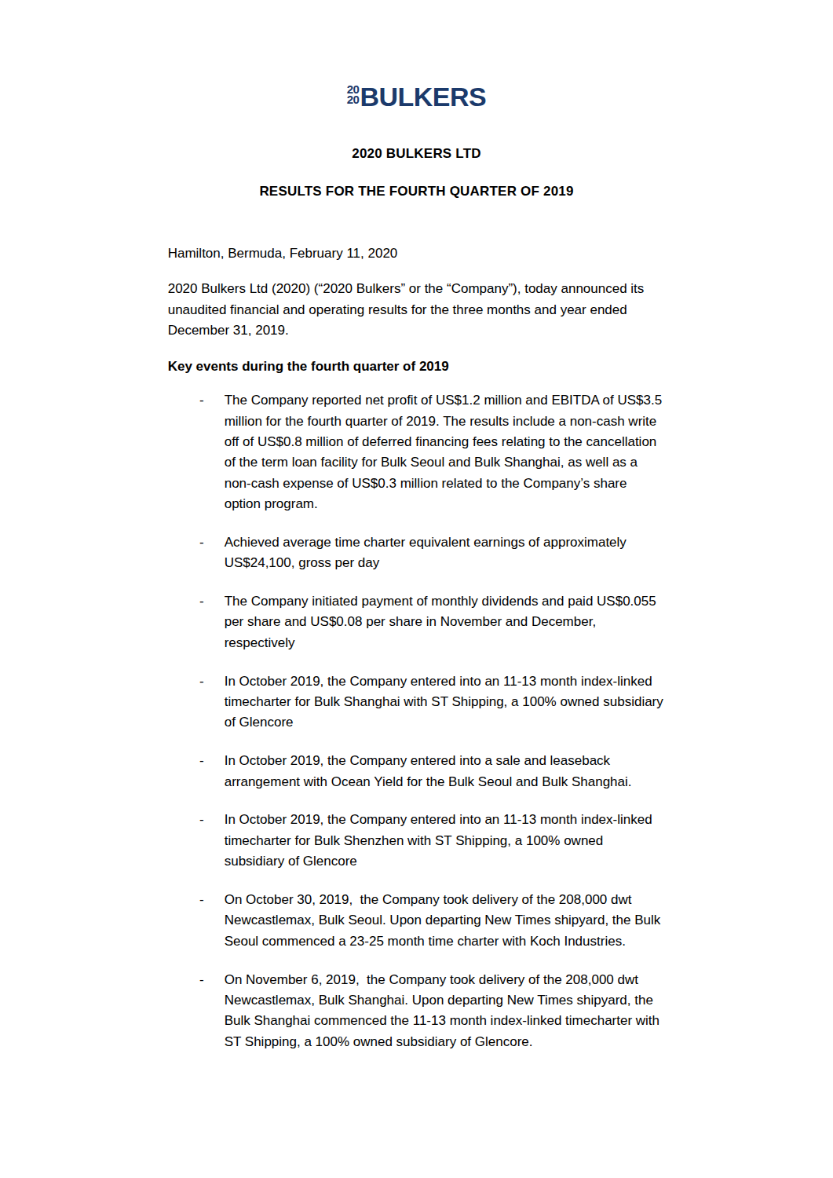2020 BULKERS
2020 BULKERS LTD
RESULTS FOR THE FOURTH QUARTER OF 2019
Hamilton, Bermuda, February 11, 2020
2020 Bulkers Ltd (2020) (“2020 Bulkers” or the “Company”), today announced its unaudited financial and operating results for the three months and year ended December 31, 2019.
Key events during the fourth quarter of 2019
The Company reported net profit of US$1.2 million and EBITDA of US$3.5 million for the fourth quarter of 2019. The results include a non-cash write off of US$0.8 million of deferred financing fees relating to the cancellation of the term loan facility for Bulk Seoul and Bulk Shanghai, as well as a non-cash expense of US$0.3 million related to the Company’s share option program.
Achieved average time charter equivalent earnings of approximately US$24,100, gross per day
The Company initiated payment of monthly dividends and paid US$0.055 per share and US$0.08 per share in November and December, respectively
In October 2019, the Company entered into an 11-13 month index-linked timecharter for Bulk Shanghai with ST Shipping, a 100% owned subsidiary of Glencore
In October 2019, the Company entered into a sale and leaseback arrangement with Ocean Yield for the Bulk Seoul and Bulk Shanghai.
In October 2019, the Company entered into an 11-13 month index-linked timecharter for Bulk Shenzhen with ST Shipping, a 100% owned subsidiary of Glencore
On October 30, 2019, the Company took delivery of the 208,000 dwt Newcastlemax, Bulk Seoul. Upon departing New Times shipyard, the Bulk Seoul commenced a 23-25 month time charter with Koch Industries.
On November 6, 2019, the Company took delivery of the 208,000 dwt Newcastlemax, Bulk Shanghai. Upon departing New Times shipyard, the Bulk Shanghai commenced the 11-13 month index-linked timecharter with ST Shipping, a 100% owned subsidiary of Glencore.